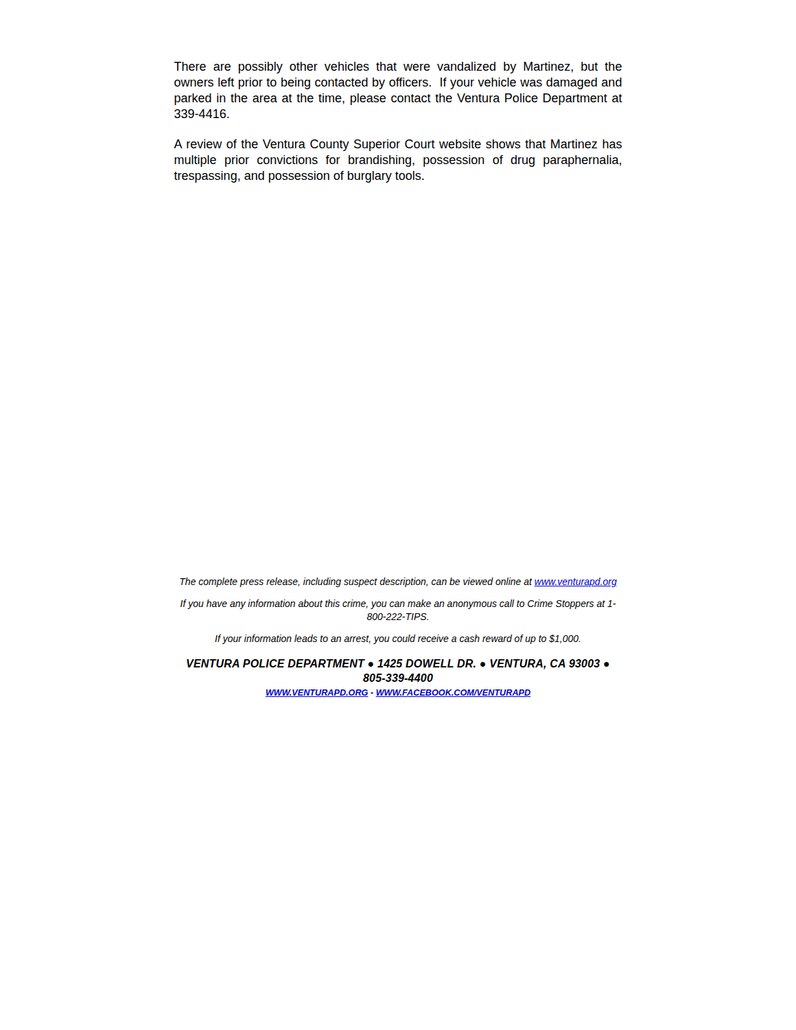There are possibly other vehicles that were vandalized by Martinez, but the owners left prior to being contacted by officers. If your vehicle was damaged and parked in the area at the time, please contact the Ventura Police Department at 339-4416.
A review of the Ventura County Superior Court website shows that Martinez has multiple prior convictions for brandishing, possession of drug paraphernalia, trespassing, and possession of burglary tools.
The complete press release, including suspect description, can be viewed online at www.venturapd.org
If you have any information about this crime, you can make an anonymous call to Crime Stoppers at 1-800-222-TIPS.
If your information leads to an arrest, you could receive a cash reward of up to $1,000.
VENTURA POLICE DEPARTMENT ● 1425 DOWELL DR. ● VENTURA, CA 93003 ● 805-339-4400
WWW.VENTURAPD.ORG - WWW.FACEBOOK.COM/VENTURAPD